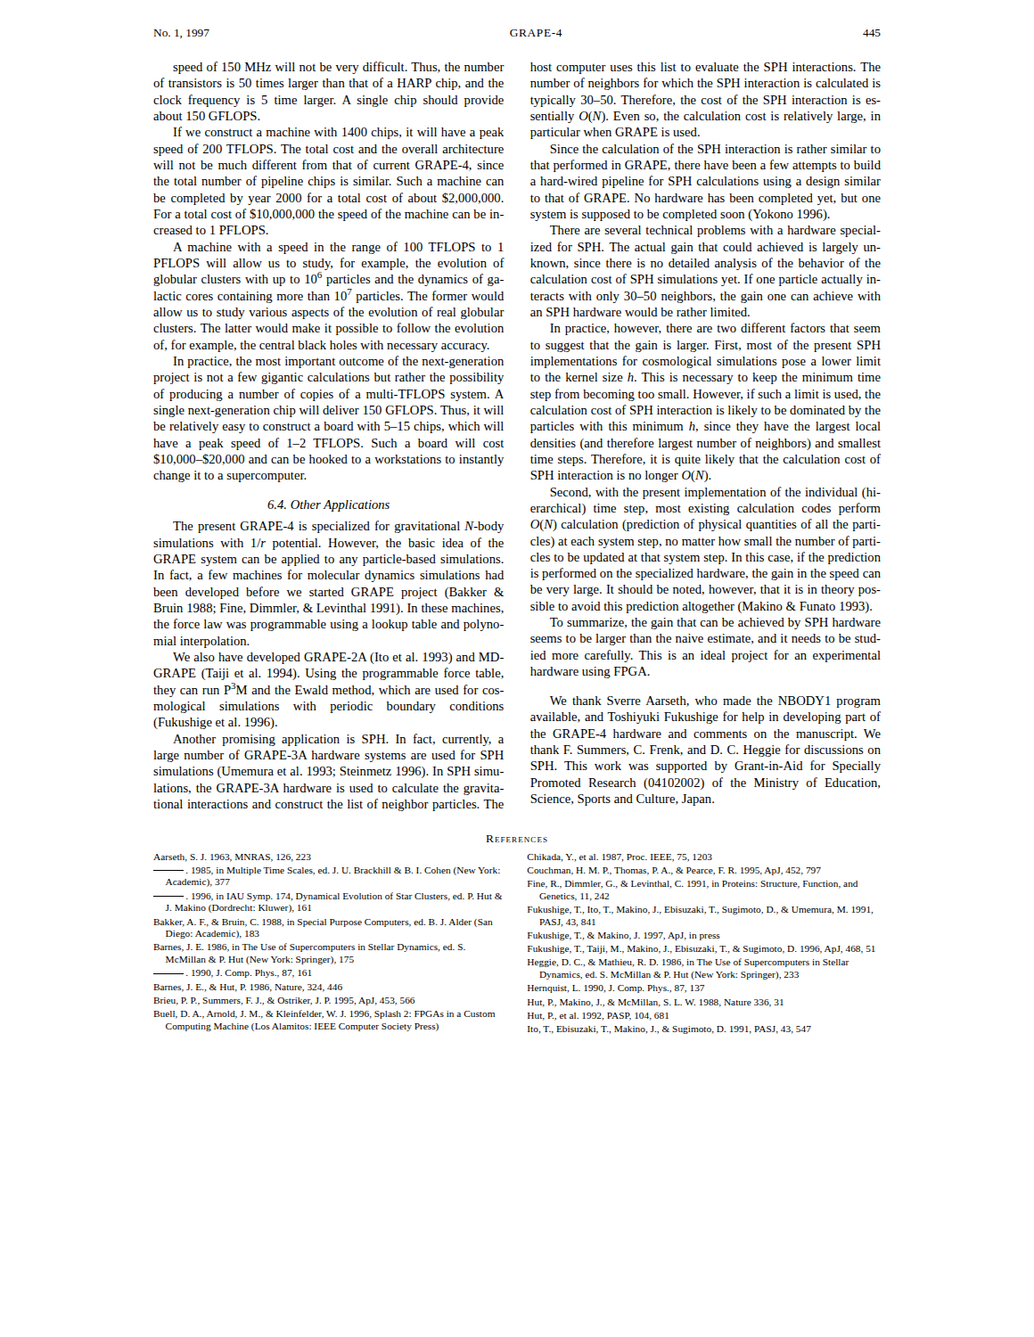No. 1, 1997 GRAPE-4 445
speed of 150 MHz will not be very difficult. Thus, the number of transistors is 50 times larger than that of a HARP chip, and the clock frequency is 5 time larger. A single chip should provide about 150 GFLOPS.
If we construct a machine with 1400 chips, it will have a peak speed of 200 TFLOPS. The total cost and the overall architecture will not be much different from that of current GRAPE-4, since the total number of pipeline chips is similar. Such a machine can be completed by year 2000 for a total cost of about $2,000,000. For a total cost of $10,000,000 the speed of the machine can be increased to 1 PFLOPS.
A machine with a speed in the range of 100 TFLOPS to 1 PFLOPS will allow us to study, for example, the evolution of globular clusters with up to 106 particles and the dynamics of galactic cores containing more than 107 particles. The former would allow us to study various aspects of the evolution of real globular clusters. The latter would make it possible to follow the evolution of, for example, the central black holes with necessary accuracy.
In practice, the most important outcome of the next-generation project is not a few gigantic calculations but rather the possibility of producing a number of copies of a multi-TFLOPS system. A single next-generation chip will deliver 150 GFLOPS. Thus, it will be relatively easy to construct a board with 5–15 chips, which will have a peak speed of 1–2 TFLOPS. Such a board will cost $10,000–$20,000 and can be hooked to a workstations to instantly change it to a supercomputer.
6.4. Other Applications
The present GRAPE-4 is specialized for gravitational N-body simulations with 1/r potential. However, the basic idea of the GRAPE system can be applied to any particle-based simulations. In fact, a few machines for molecular dynamics simulations had been developed before we started GRAPE project (Bakker & Bruin 1988; Fine, Dimmler, & Levinthal 1991). In these machines, the force law was programmable using a lookup table and polynomial interpolation.
We also have developed GRAPE-2A (Ito et al. 1993) and MD-GRAPE (Taiji et al. 1994). Using the programmable force table, they can run P3M and the Ewald method, which are used for cosmological simulations with periodic boundary conditions (Fukushige et al. 1996).
Another promising application is SPH. In fact, currently, a large number of GRAPE-3A hardware systems are used for SPH simulations (Umemura et al. 1993; Steinmetz 1996). In SPH simulations, the GRAPE-3A hardware is used to calculate the gravitational interactions and construct the list of neighbor particles. The host computer uses this list to evaluate the SPH interactions. The number of neighbors for which the SPH interaction is calculated is typically 30–50. Therefore, the cost of the SPH interaction is essentially O(N). Even so, the calculation cost is relatively large, in particular when GRAPE is used.
Since the calculation of the SPH interaction is rather similar to that performed in GRAPE, there have been a few attempts to build a hard-wired pipeline for SPH calculations using a design similar to that of GRAPE. No hardware has been completed yet, but one system is supposed to be completed soon (Yokono 1996).
There are several technical problems with a hardware specialized for SPH. The actual gain that could achieved is largely unknown, since there is no detailed analysis of the behavior of the calculation cost of SPH simulations yet. If one particle actually interacts with only 30–50 neighbors, the gain one can achieve with an SPH hardware would be rather limited.
In practice, however, there are two different factors that seem to suggest that the gain is larger. First, most of the present SPH implementations for cosmological simulations pose a lower limit to the kernel size h. This is necessary to keep the minimum time step from becoming too small. However, if such a limit is used, the calculation cost of SPH interaction is likely to be dominated by the particles with this minimum h, since they have the largest local densities (and therefore largest number of neighbors) and smallest time steps. Therefore, it is quite likely that the calculation cost of SPH interaction is no longer O(N).
Second, with the present implementation of the individual (hierarchical) time step, most existing calculation codes perform O(N) calculation (prediction of physical quantities of all the particles) at each system step, no matter how small the number of particles to be updated at that system step. In this case, if the prediction is performed on the specialized hardware, the gain in the speed can be very large. It should be noted, however, that it is in theory possible to avoid this prediction altogether (Makino & Funato 1993).
To summarize, the gain that can be achieved by SPH hardware seems to be larger than the naive estimate, and it needs to be studied more carefully. This is an ideal project for an experimental hardware using FPGA.
We thank Sverre Aarseth, who made the NBODY1 program available, and Toshiyuki Fukushige for help in developing part of the GRAPE-4 hardware and comments on the manuscript. We thank F. Summers, C. Frenk, and D. C. Heggie for discussions on SPH. This work was supported by Grant-in-Aid for Specially Promoted Research (04102002) of the Ministry of Education, Science, Sports and Culture, Japan.
References
Aarseth, S. J. 1963, MNRAS, 126, 223
. 1985, in Multiple Time Scales, ed. J. U. Brackhill & B. I. Cohen (New York: Academic), 377
. 1996, in IAU Symp. 174, Dynamical Evolution of Star Clusters, ed. P. Hut & J. Makino (Dordrecht: Kluwer), 161
Bakker, A. F., & Bruin, C. 1988, in Special Purpose Computers, ed. B. J. Alder (San Diego: Academic), 183
Barnes, J. E. 1986, in The Use of Supercomputers in Stellar Dynamics, ed. S. McMillan & P. Hut (New York: Springer), 175
. 1990, J. Comp. Phys., 87, 161
Barnes, J. E., & Hut, P. 1986, Nature, 324, 446
Brieu, P. P., Summers, F. J., & Ostriker, J. P. 1995, ApJ, 453, 566
Buell, D. A., Arnold, J. M., & Kleinfelder, W. J. 1996, Splash 2: FPGAs in a Custom Computing Machine (Los Alamitos: IEEE Computer Society Press)
Chikada, Y., et al. 1987, Proc. IEEE, 75, 1203
Couchman, H. M. P., Thomas, P. A., & Pearce, F. R. 1995, ApJ, 452, 797
Fine, R., Dimmler, G., & Levinthal, C. 1991, in Proteins: Structure, Function, and Genetics, 11, 242
Fukushige, T., Ito, T., Makino, J., Ebisuzaki, T., Sugimoto, D., & Umemura, M. 1991, PASJ, 43, 841
Fukushige, T., & Makino, J. 1997, ApJ, in press
Fukushige, T., Taiji, M., Makino, J., Ebisuzaki, T., & Sugimoto, D. 1996, ApJ, 468, 51
Heggie, D. C., & Mathieu, R. D. 1986, in The Use of Supercomputers in Stellar Dynamics, ed. S. McMillan & P. Hut (New York: Springer), 233
Hernquist, L. 1990, J. Comp. Phys., 87, 137
Hut, P., Makino, J., & McMillan, S. L. W. 1988, Nature 336, 31
Hut, P., et al. 1992, PASP, 104, 681
Ito, T., Ebisuzaki, T., Makino, J., & Sugimoto, D. 1991, PASJ, 43, 547